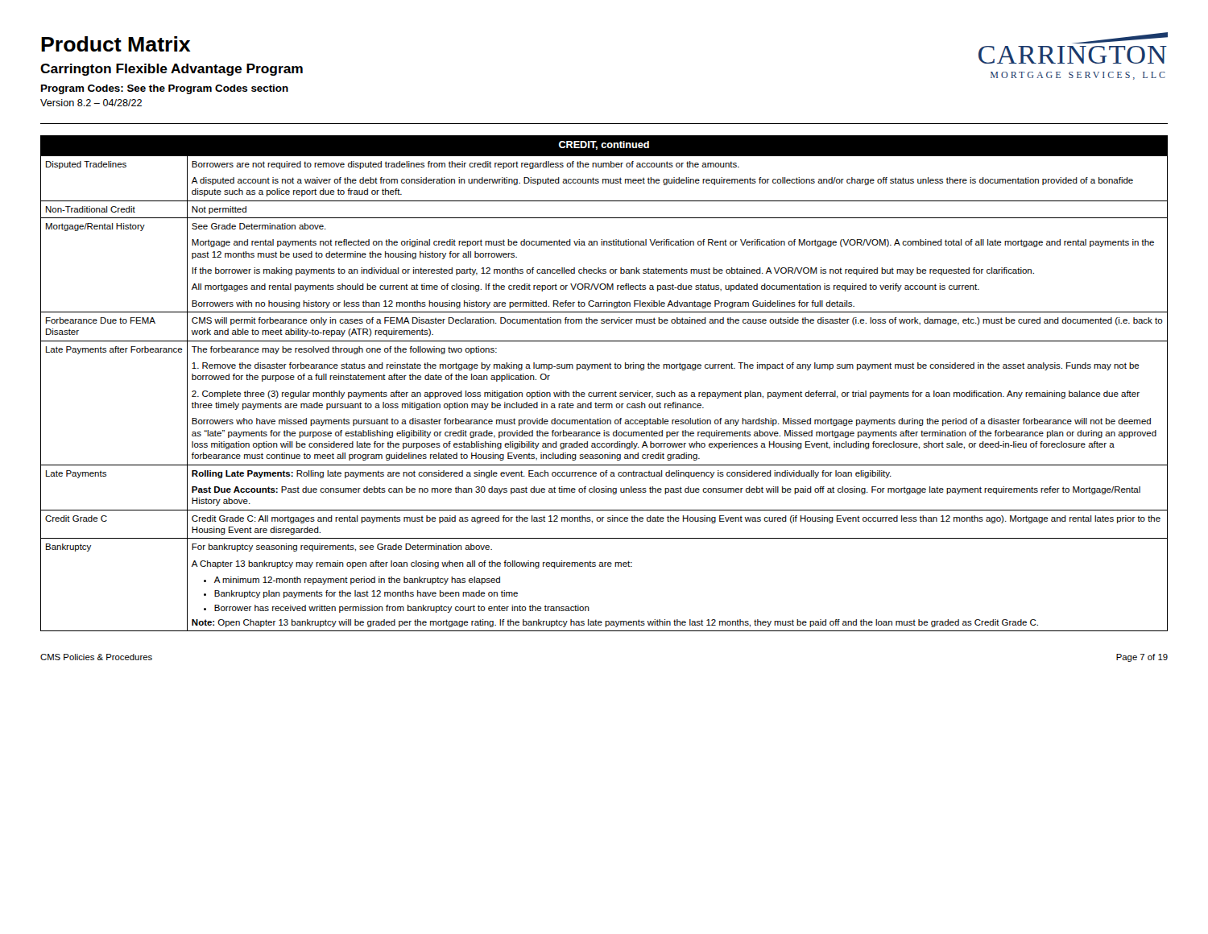Product Matrix
Carrington Flexible Advantage Program
Program Codes: See the Program Codes section
Version 8.2 – 04/28/22
CARRINGTON
MORTGAGE SERVICES, LLC
| CREDIT, continued |
| --- |
| Disputed Tradelines | Borrowers are not required to remove disputed tradelines from their credit report regardless of the number of accounts or the amounts. A disputed account is not a waiver of the debt from consideration in underwriting. Disputed accounts must meet the guideline requirements for collections and/or charge off status unless there is documentation provided of a bonafide dispute such as a police report due to fraud or theft. |
| Non-Traditional Credit | Not permitted |
| Mortgage/Rental History | See Grade Determination above. Mortgage and rental payments not reflected on the original credit report must be documented via an institutional Verification of Rent or Verification of Mortgage (VOR/VOM). A combined total of all late mortgage and rental payments in the past 12 months must be used to determine the housing history for all borrowers. If the borrower is making payments to an individual or interested party, 12 months of cancelled checks or bank statements must be obtained. A VOR/VOM is not required but may be requested for clarification. All mortgages and rental payments should be current at time of closing. If the credit report or VOR/VOM reflects a past-due status, updated documentation is required to verify account is current. Borrowers with no housing history or less than 12 months housing history are permitted. Refer to Carrington Flexible Advantage Program Guidelines for full details. |
| Forbearance Due to FEMA Disaster | CMS will permit forbearance only in cases of a FEMA Disaster Declaration. Documentation from the servicer must be obtained and the cause outside the disaster (i.e. loss of work, damage, etc.) must be cured and documented (i.e. back to work and able to meet ability-to-repay (ATR) requirements). |
| Late Payments after Forbearance | The forbearance may be resolved through one of the following two options: 1. Remove the disaster forbearance status and reinstate the mortgage by making a lump-sum payment to bring the mortgage current. The impact of any lump sum payment must be considered in the asset analysis. Funds may not be borrowed for the purpose of a full reinstatement after the date of the loan application. Or 2. Complete three (3) regular monthly payments after an approved loss mitigation option with the current servicer, such as a repayment plan, payment deferral, or trial payments for a loan modification. Any remaining balance due after three timely payments are made pursuant to a loss mitigation option may be included in a rate and term or cash out refinance. Borrowers who have missed payments pursuant to a disaster forbearance must provide documentation of acceptable resolution of any hardship. Missed mortgage payments during the period of a disaster forbearance will not be deemed as “late” payments for the purpose of establishing eligibility or credit grade, provided the forbearance is documented per the requirements above. Missed mortgage payments after termination of the forbearance plan or during an approved loss mitigation option will be considered late for the purposes of establishing eligibility and graded accordingly. A borrower who experiences a Housing Event, including foreclosure, short sale, or deed-in-lieu of foreclosure after a forbearance must continue to meet all program guidelines related to Housing Events, including seasoning and credit grading. |
| Late Payments | Rolling Late Payments: Rolling late payments are not considered a single event. Each occurrence of a contractual delinquency is considered individually for loan eligibility. Past Due Accounts: Past due consumer debts can be no more than 30 days past due at time of closing unless the past due consumer debt will be paid off at closing. For mortgage late payment requirements refer to Mortgage/Rental History above. |
| Credit Grade C | Credit Grade C: All mortgages and rental payments must be paid as agreed for the last 12 months, or since the date the Housing Event was cured (if Housing Event occurred less than 12 months ago). Mortgage and rental lates prior to the Housing Event are disregarded. |
| Bankruptcy | For bankruptcy seasoning requirements, see Grade Determination above. A Chapter 13 bankruptcy may remain open after loan closing when all of the following requirements are met: A minimum 12-month repayment period in the bankruptcy has elapsed Bankruptcy plan payments for the last 12 months have been made on time Borrower has received written permission from bankruptcy court to enter into the transaction Note: Open Chapter 13 bankruptcy will be graded per the mortgage rating. If the bankruptcy has late payments within the last 12 months, they must be paid off and the loan must be graded as Credit Grade C. |
CMS Policies & Procedures Page 7 of 19